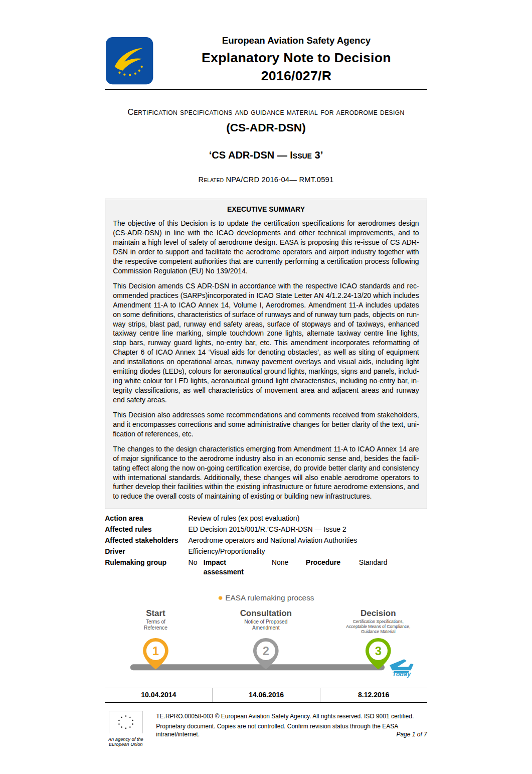European Aviation Safety Agency
Explanatory Note to Decision 2016/027/R
Certification specifications and guidance material for aerodrome design
(CS-ADR-DSN)
‘CS ADR-DSN — Issue 3’
Related NPA/CRD 2016-04— RMT.0591
EXECUTIVE SUMMARY
The objective of this Decision is to update the certification specifications for aerodromes design (CS-ADR-DSN) in line with the ICAO developments and other technical improvements, and to maintain a high level of safety of aerodrome design. EASA is proposing this re-issue of CS ADR-DSN in order to support and facilitate the aerodrome operators and airport industry together with the respective competent authorities that are currently performing a certification process following Commission Regulation (EU) No 139/2014.
This Decision amends CS ADR-DSN in accordance with the respective ICAO standards and recommended practices (SARPs)incorporated in ICAO State Letter AN 4/1.2.24-13/20 which includes Amendment 11-A to ICAO Annex 14, Volume I, Aerodromes. Amendment 11-A includes updates on some definitions, characteristics of surface of runways and of runway turn pads, objects on runway strips, blast pad, runway end safety areas, surface of stopways and of taxiways, enhanced taxiway centre line marking, simple touchdown zone lights, alternate taxiway centre line lights, stop bars, runway guard lights, no-entry bar, etc. This amendment incorporates reformatting of Chapter 6 of ICAO Annex 14 ‘Visual aids for denoting obstacles’, as well as siting of equipment and installations on operational areas, runway pavement overlays and visual aids, including light emitting diodes (LEDs), colours for aeronautical ground lights, markings, signs and panels, including white colour for LED lights, aeronautical ground light characteristics, including no-entry bar, integrity classifications, as well characteristics of movement area and adjacent areas and runway end safety areas.
This Decision also addresses some recommendations and comments received from stakeholders, and it encompasses corrections and some administrative changes for better clarity of the text, unification of references, etc.
The changes to the design characteristics emerging from Amendment 11-A to ICAO Annex 14 are of major significance to the aerodrome industry also in an economic sense and, besides the facilitating effect along the now on-going certification exercise, do provide better clarity and consistency with international standards. Additionally, these changes will also enable aerodrome operators to further develop their facilities within the existing infrastructure or future aerodrome extensions, and to reduce the overall costs of maintaining of existing or building new infrastructures.
| Action area | Review of rules (ex post evaluation) |
| Affected rules | ED Decision 2015/001/R.’CS-ADR-DSN — Issue 2 |
| Affected stakeholders | Aerodrome operators and National Aviation Authorities |
| Driver | Efficiency/Proportionality |
| Rulemaking group | No | Impact assessment | None | Procedure | Standard |
● EASA rulemaking process
Start Terms of Reference Consultation Notice of Proposed Amendment Decision Certification Specifications, Acceptable Means of Compliance, Guidance Material 1 2 3 Today
10.04.2014
14.06.2016
8.12.2016
An agency of the European Union
TE.RPRO.00058-003 © European Aviation Safety Agency. All rights reserved. ISO 9001 certified.
Proprietary document. Copies are not controlled. Confirm revision status through the EASA intranet/internet. Page 1 of 7